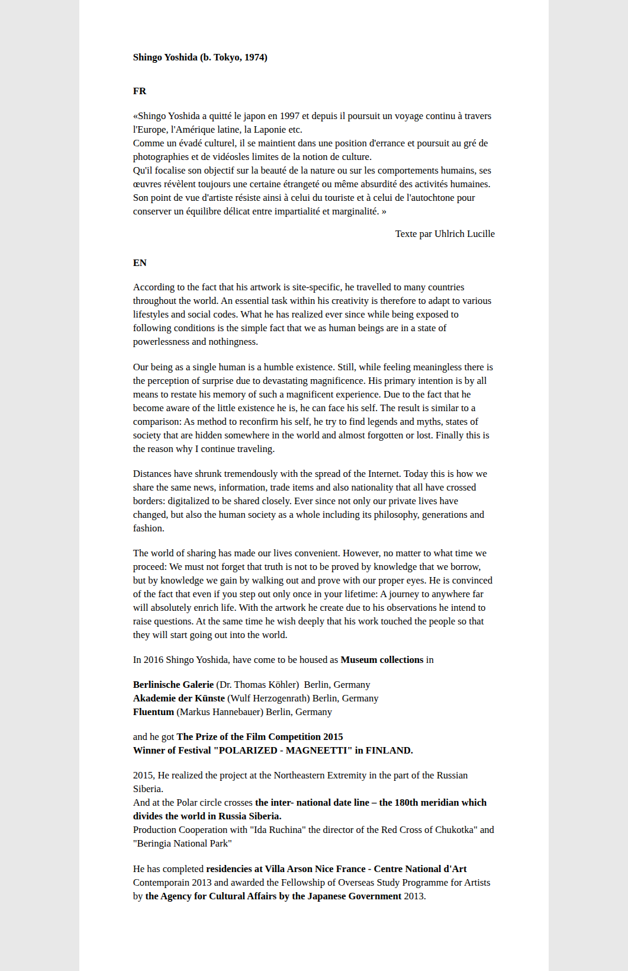Shingo Yoshida (b. Tokyo, 1974)
FR
«Shingo Yoshida a quitté le japon en 1997 et depuis il poursuit un voyage continu à travers l'Europe, l'Amérique latine, la Laponie etc.
Comme un évadé culturel, il se maintient dans une position d'errance et poursuit au gré de photographies et de vidéosles limites de la notion de culture.
Qu'il focalise son objectif sur la beauté de la nature ou sur les comportements humains, ses œuvres révèlent toujours une certaine étrangeté ou même absurdité des activités humaines. Son point de vue d'artiste résiste ainsi à celui du touriste et à celui de l'autochtone pour conserver un équilibre délicat entre impartialité et marginalité. »
Texte par Uhlrich Lucille
EN
According to the fact that his artwork is site-specific, he travelled to many countries throughout the world. An essential task within his creativity is therefore to adapt to various lifestyles and social codes. What he has realized ever since while being exposed to following conditions is the simple fact that we as human beings are in a state of powerlessness and nothingness.
Our being as a single human is a humble existence. Still, while feeling meaningless there is the perception of surprise due to devastating magnificence. His primary intention is by all means to restate his memory of such a magnificent experience. Due to the fact that he become aware of the little existence he is, he can face his self. The result is similar to a comparison: As method to reconfirm his self, he try to find legends and myths, states of society that are hidden somewhere in the world and almost forgotten or lost. Finally this is the reason why I continue traveling.
Distances have shrunk tremendously with the spread of the Internet. Today this is how we share the same news, information, trade items and also nationality that all have crossed borders: digitalized to be shared closely. Ever since not only our private lives have changed, but also the human society as a whole including its philosophy, generations and fashion.
The world of sharing has made our lives convenient. However, no matter to what time we proceed: We must not forget that truth is not to be proved by knowledge that we borrow, but by knowledge we gain by walking out and prove with our proper eyes. He is convinced of the fact that even if you step out only once in your lifetime: A journey to anywhere far will absolutely enrich life. With the artwork he create due to his observations he intend to raise questions. At the same time he wish deeply that his work touched the people so that they will start going out into the world.
In 2016 Shingo Yoshida, have come to be housed as Museum collections in
Berlinische Galerie (Dr. Thomas Köhler) Berlin, Germany
Akademie der Künste (Wulf Herzogenrath) Berlin, Germany
Fluentum (Markus Hannebauer) Berlin, Germany
and he got The Prize of the Film Competition 2015
Winner of Festival "POLARIZED - MAGNEETTI" in FINLAND.
2015, He realized the project at the Northeastern Extremity in the part of the Russian Siberia.
And at the Polar circle crosses the inter- national date line – the 180th meridian which divides the world in Russia Siberia.
Production Cooperation with "Ida Ruchina" the director of the Red Cross of Chukotka" and "Beringia National Park"
He has completed residencies at Villa Arson Nice France - Centre National d'Art Contemporain 2013 and awarded the Fellowship of Overseas Study Programme for Artists by the Agency for Cultural Affairs by the Japanese Government 2013.